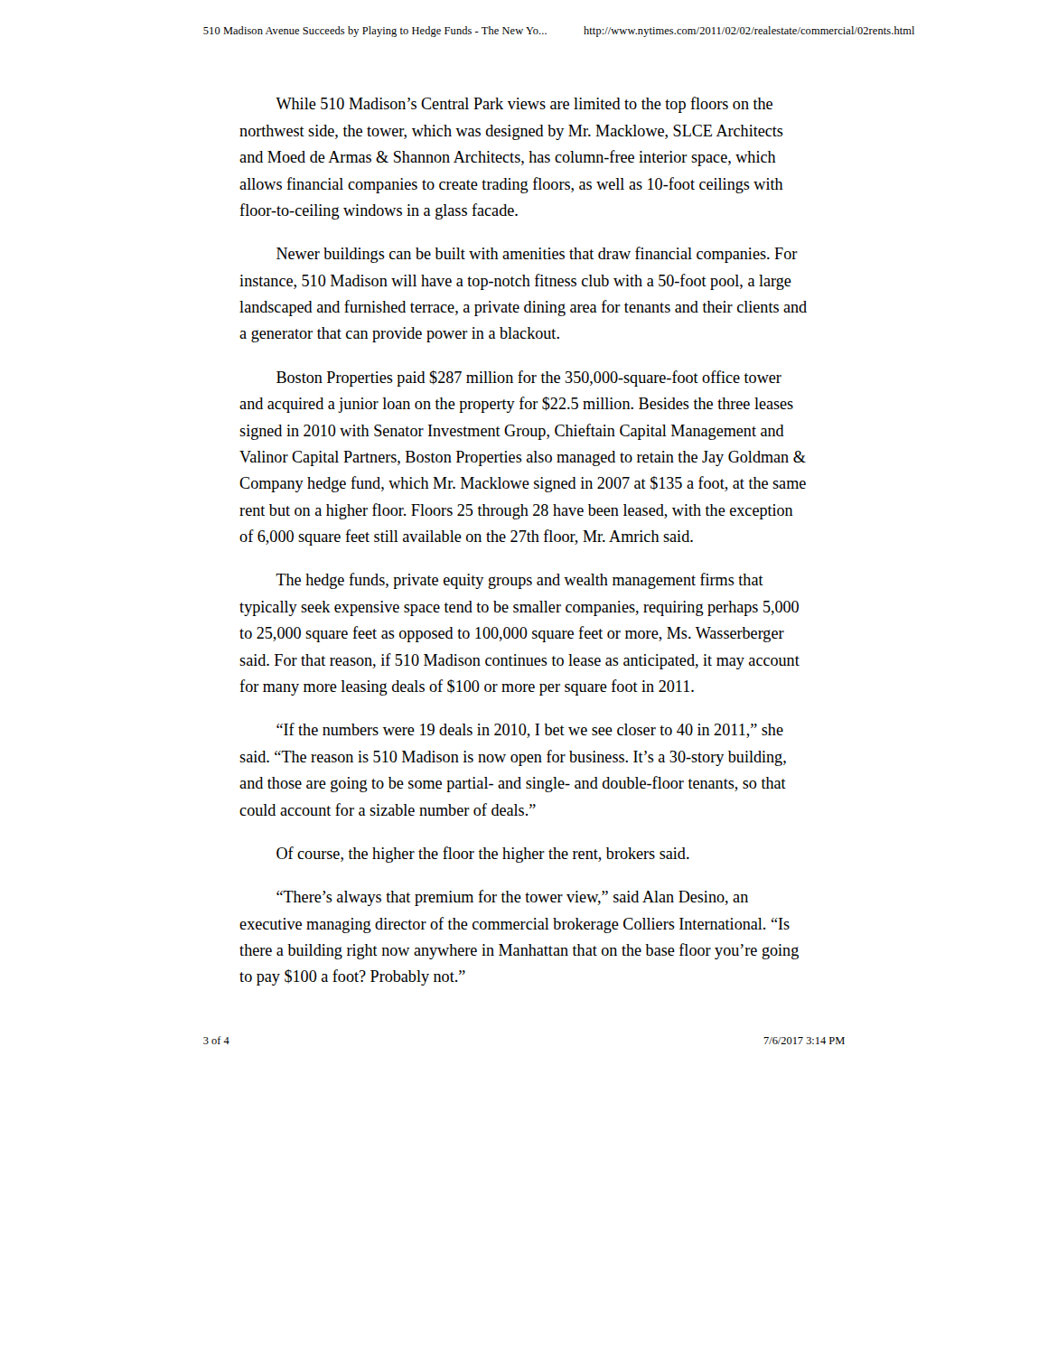510 Madison Avenue Succeeds by Playing to Hedge Funds - The New Yo... http://www.nytimes.com/2011/02/02/realestate/commercial/02rents.html
While 510 Madison’s Central Park views are limited to the top floors on the northwest side, the tower, which was designed by Mr. Macklowe, SLCE Architects and Moed de Armas & Shannon Architects, has column-free interior space, which allows financial companies to create trading floors, as well as 10-foot ceilings with floor-to-ceiling windows in a glass facade.
Newer buildings can be built with amenities that draw financial companies. For instance, 510 Madison will have a top-notch fitness club with a 50-foot pool, a large landscaped and furnished terrace, a private dining area for tenants and their clients and a generator that can provide power in a blackout.
Boston Properties paid $287 million for the 350,000-square-foot office tower and acquired a junior loan on the property for $22.5 million. Besides the three leases signed in 2010 with Senator Investment Group, Chieftain Capital Management and Valinor Capital Partners, Boston Properties also managed to retain the Jay Goldman & Company hedge fund, which Mr. Macklowe signed in 2007 at $135 a foot, at the same rent but on a higher floor. Floors 25 through 28 have been leased, with the exception of 6,000 square feet still available on the 27th floor, Mr. Amrich said.
The hedge funds, private equity groups and wealth management firms that typically seek expensive space tend to be smaller companies, requiring perhaps 5,000 to 25,000 square feet as opposed to 100,000 square feet or more, Ms. Wasserberger said. For that reason, if 510 Madison continues to lease as anticipated, it may account for many more leasing deals of $100 or more per square foot in 2011.
“If the numbers were 19 deals in 2010, I bet we see closer to 40 in 2011,” she said. “The reason is 510 Madison is now open for business. It’s a 30-story building, and those are going to be some partial- and single- and double-floor tenants, so that could account for a sizable number of deals.”
Of course, the higher the floor the higher the rent, brokers said.
“There’s always that premium for the tower view,” said Alan Desino, an executive managing director of the commercial brokerage Colliers International. “Is there a building right now anywhere in Manhattan that on the base floor you’re going to pay $100 a foot? Probably not.”
3 of 4 7/6/2017 3:14 PM